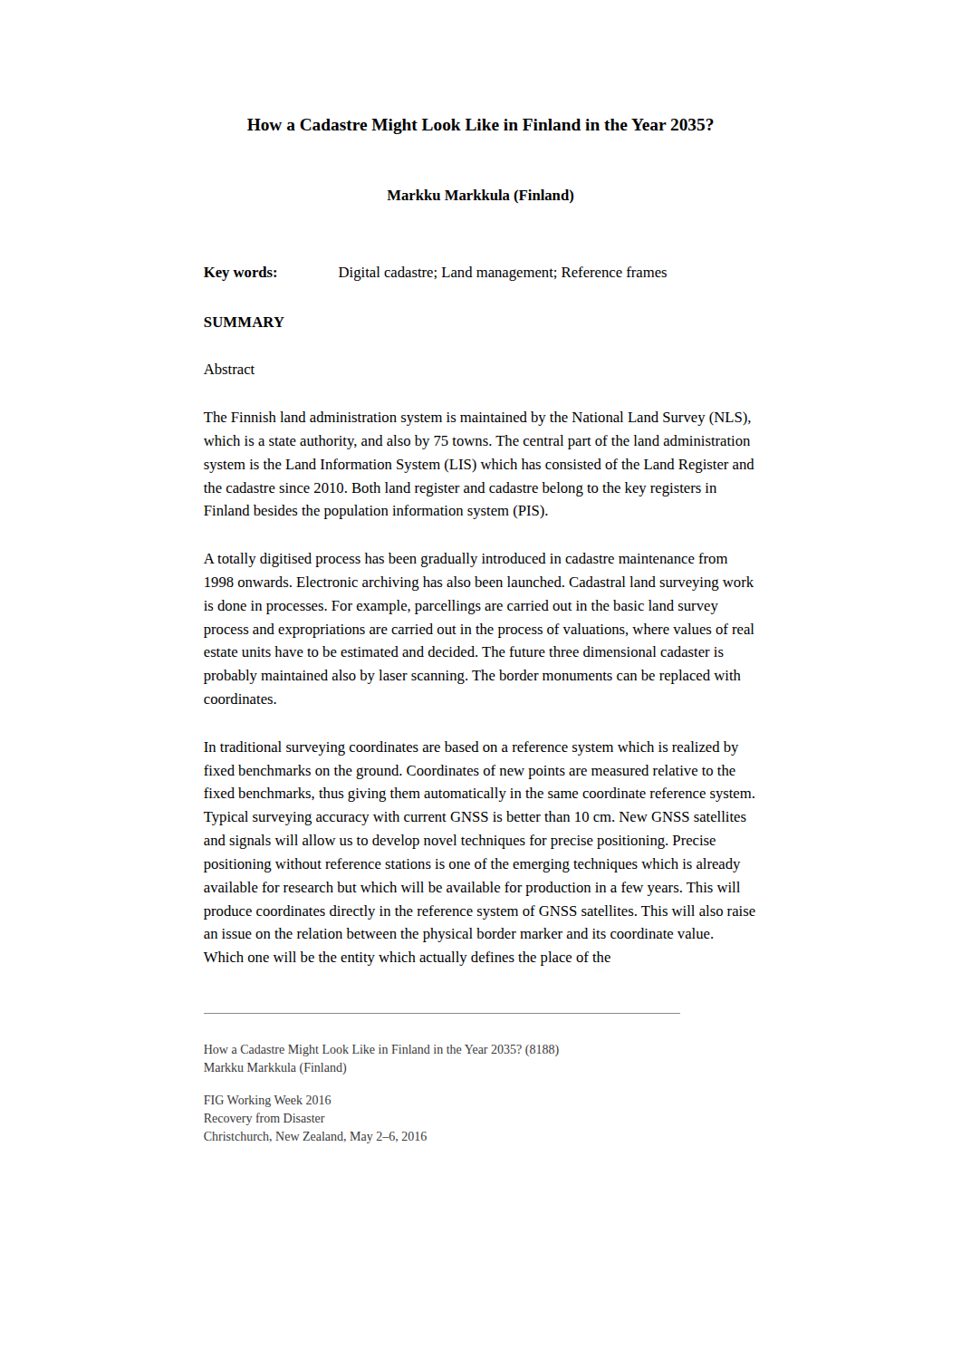How a Cadastre Might Look Like in Finland in the Year 2035?
Markku Markkula (Finland)
Key words: Digital cadastre; Land management; Reference frames
SUMMARY
Abstract
The Finnish land administration system is maintained by the National Land Survey (NLS), which is a state authority, and also by 75 towns. The central part of the land administration system is the Land Information System (LIS) which has consisted of the Land Register and the cadastre since 2010. Both land register and cadastre belong to the key registers in Finland besides the population information system (PIS).
A totally digitised process has been gradually introduced in cadastre maintenance from 1998 onwards. Electronic archiving has also been launched. Cadastral land surveying work is done in processes. For example, parcellings are carried out in the basic land survey process and expropriations are carried out in the process of valuations, where values of real estate units have to be estimated and decided. The future three dimensional cadaster is probably maintained also by laser scanning. The border monuments can be replaced with coordinates.
In traditional surveying coordinates are based on a reference system which is realized by fixed benchmarks on the ground. Coordinates of new points are measured relative to the fixed benchmarks, thus giving them automatically in the same coordinate reference system. Typical surveying accuracy with current GNSS is better than 10 cm. New GNSS satellites and signals will allow us to develop novel techniques for precise positioning. Precise positioning without reference stations is one of the emerging techniques which is already available for research but which will be available for production in a few years. This will produce coordinates directly in the reference system of GNSS satellites. This will also raise an issue on the relation between the physical border marker and its coordinate value. Which one will be the entity which actually defines the place of the
How a Cadastre Might Look Like in Finland in the Year 2035? (8188)
Markku Markkula (Finland)
FIG Working Week 2016
Recovery from Disaster
Christchurch, New Zealand, May 2–6, 2016